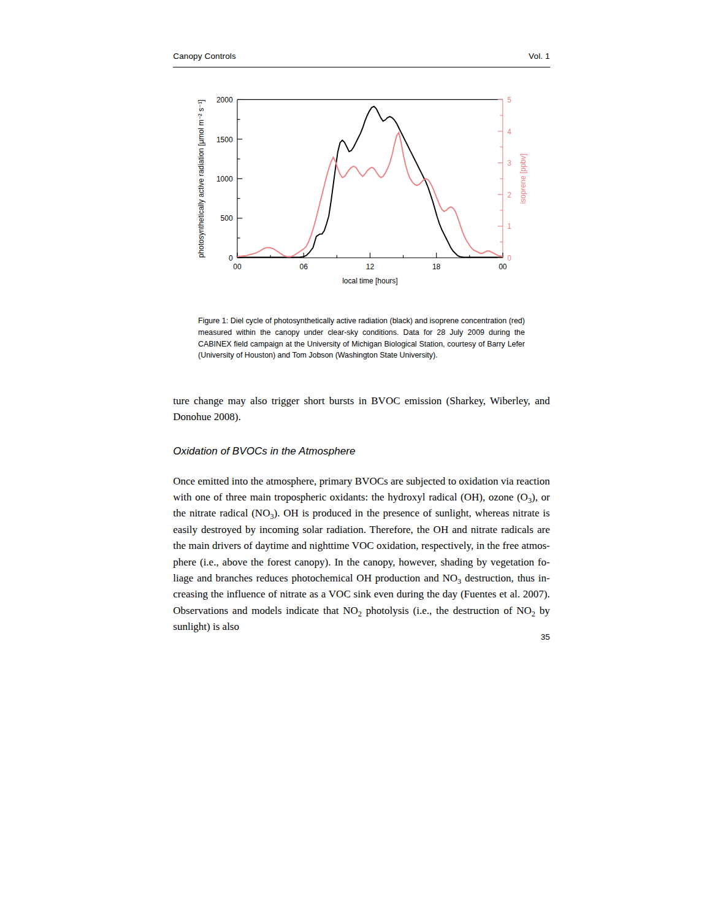Canopy Controls
Vol. 1
0 500 1000 1500 2000 0 1 2 3 4 5 00 06 12 18 00 local time [hours] photosynthetically active radiation [µmol m⁻² s⁻¹] isoprene [ppbv]
Figure 1: Diel cycle of photosynthetically active radiation (black) and isoprene concentration (red) measured within the canopy under clear-sky conditions. Data for 28 July 2009 during the CABINEX field campaign at the University of Michigan Biological Station, courtesy of Barry Lefer (University of Houston) and Tom Jobson (Washington State University).
ture change may also trigger short bursts in BVOC emission (Sharkey, Wiberley, and Donohue 2008).
Oxidation of BVOCs in the Atmosphere
Once emitted into the atmosphere, primary BVOCs are subjected to oxidation via reaction with one of three main tropospheric oxidants: the hydroxyl radical (OH), ozone (O3), or the nitrate radical (NO3). OH is produced in the presence of sunlight, whereas nitrate is easily destroyed by incoming solar radiation. Therefore, the OH and nitrate radicals are the main drivers of daytime and nighttime VOC oxidation, respectively, in the free atmosphere (i.e., above the forest canopy). In the canopy, however, shading by vegetation foliage and branches reduces photochemical OH production and NO3 destruction, thus increasing the influence of nitrate as a VOC sink even during the day (Fuentes et al. 2007). Observations and models indicate that NO2 photolysis (i.e., the destruction of NO2 by sunlight) is also
35